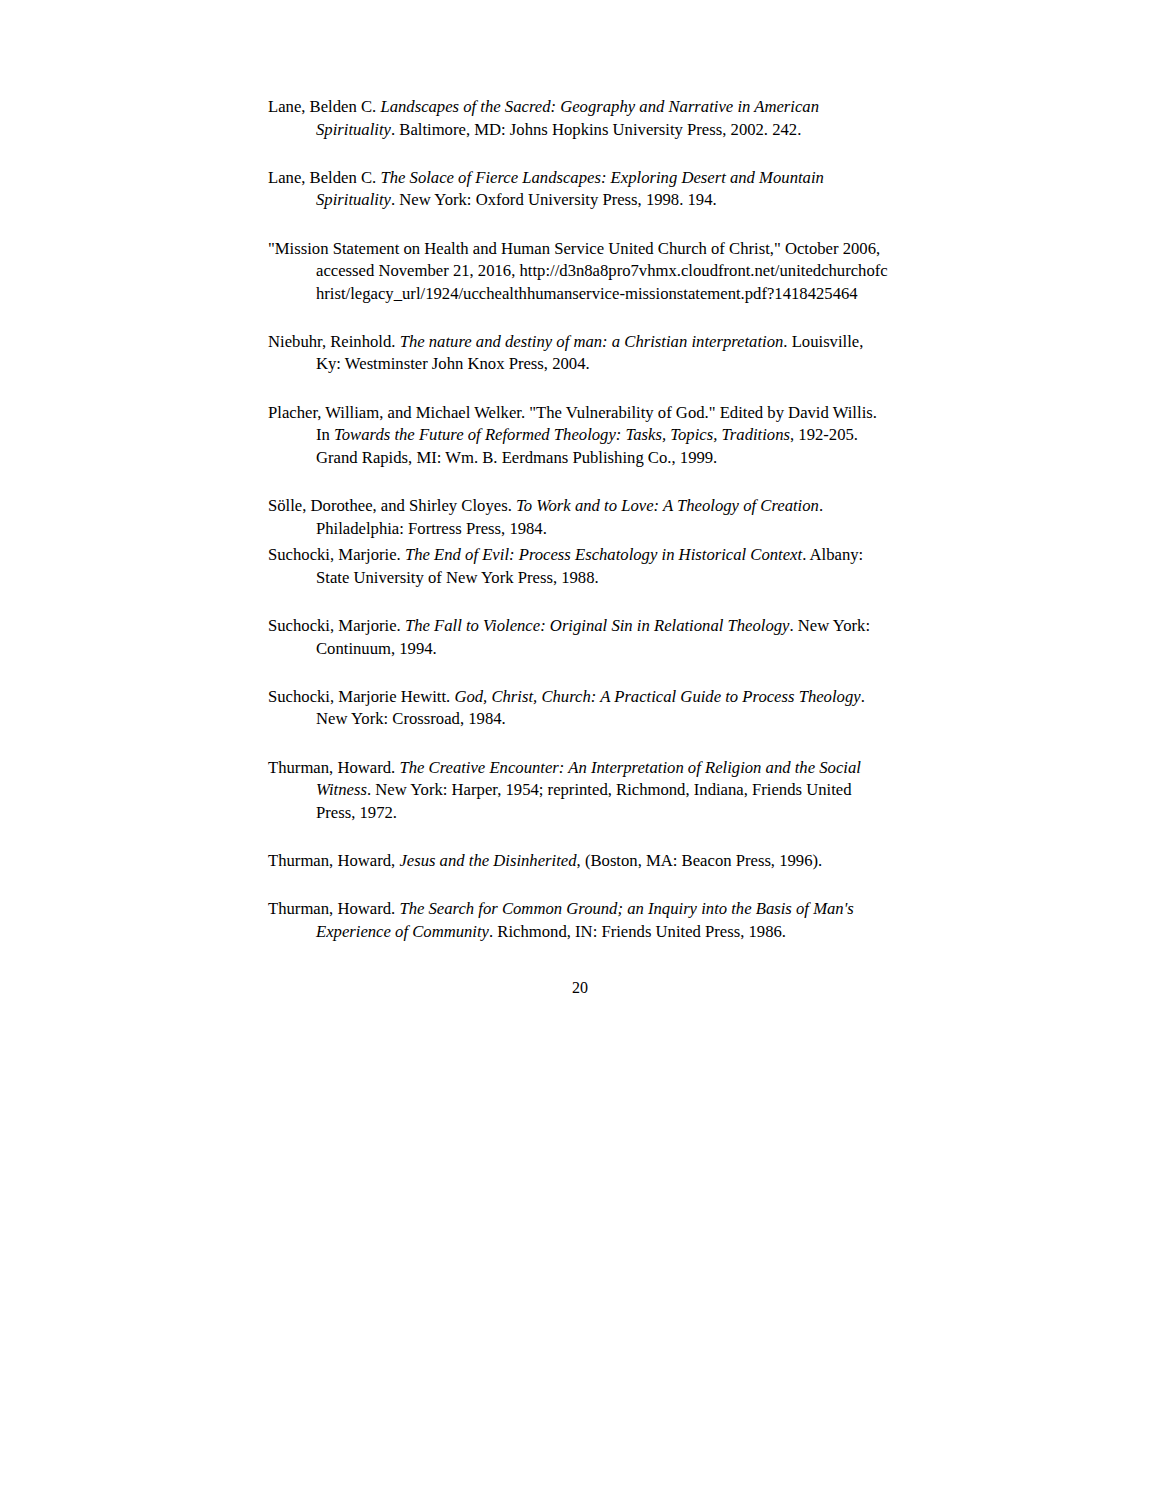Lane, Belden C. Landscapes of the Sacred: Geography and Narrative in American Spirituality. Baltimore, MD: Johns Hopkins University Press, 2002. 242.
Lane, Belden C. The Solace of Fierce Landscapes: Exploring Desert and Mountain Spirituality. New York: Oxford University Press, 1998. 194.
"Mission Statement on Health and Human Service United Church of Christ," October 2006, accessed November 21, 2016, http://d3n8a8pro7vhmx.cloudfront.net/unitedchurchofchrist/legacy_url/1924/ucchealthhumanservice-missionstatement.pdf?1418425464
Niebuhr, Reinhold. The nature and destiny of man: a Christian interpretation. Louisville, Ky: Westminster John Knox Press, 2004.
Placher, William, and Michael Welker. "The Vulnerability of God." Edited by David Willis. In Towards the Future of Reformed Theology: Tasks, Topics, Traditions, 192-205. Grand Rapids, MI: Wm. B. Eerdmans Publishing Co., 1999.
Sölle, Dorothee, and Shirley Cloyes. To Work and to Love: A Theology of Creation. Philadelphia: Fortress Press, 1984.
Suchocki, Marjorie. The End of Evil: Process Eschatology in Historical Context. Albany: State University of New York Press, 1988.
Suchocki, Marjorie. The Fall to Violence: Original Sin in Relational Theology. New York: Continuum, 1994.
Suchocki, Marjorie Hewitt. God, Christ, Church: A Practical Guide to Process Theology. New York: Crossroad, 1984.
Thurman, Howard. The Creative Encounter: An Interpretation of Religion and the Social Witness. New York: Harper, 1954; reprinted, Richmond, Indiana, Friends United Press, 1972.
Thurman, Howard, Jesus and the Disinherited, (Boston, MA: Beacon Press, 1996).
Thurman, Howard. The Search for Common Ground; an Inquiry into the Basis of Man's Experience of Community. Richmond, IN: Friends United Press, 1986.
20